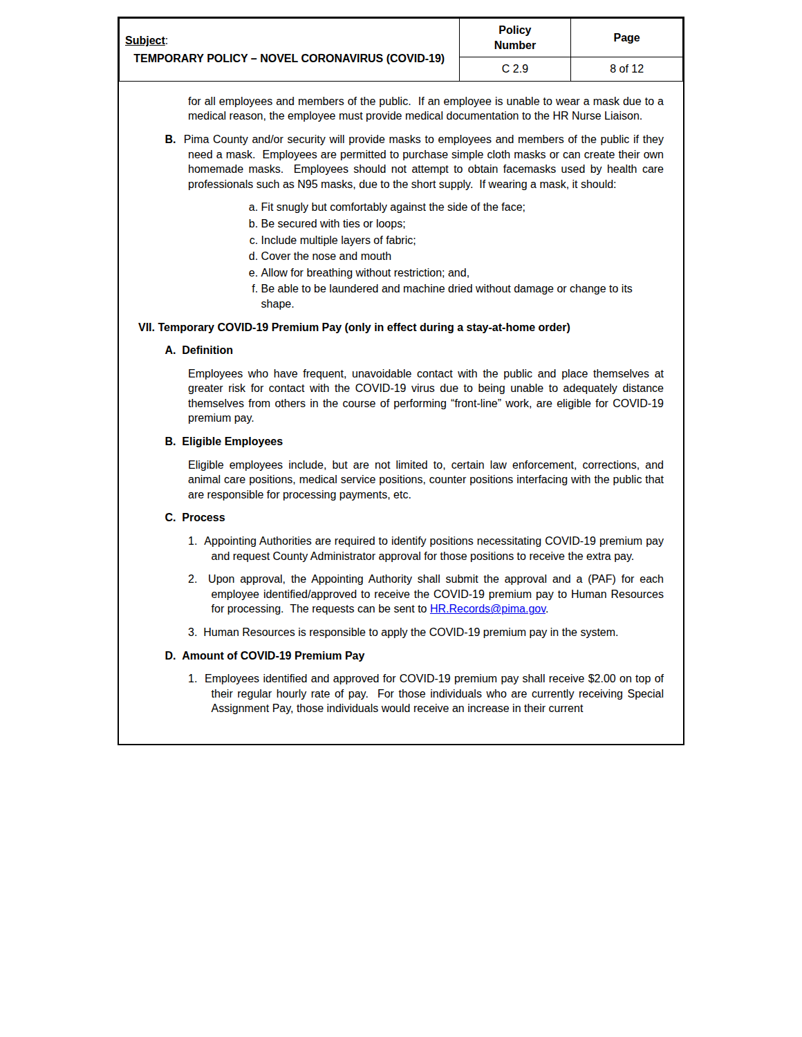| Subject : TEMPORARY POLICY – NOVEL CORONAVIRUS (COVID-19) | Policy Number | Page |
| C 2.9 | 8 of 12 |
for all employees and members of the public. If an employee is unable to wear a mask due to a medical reason, the employee must provide medical documentation to the HR Nurse Liaison.
B. Pima County and/or security will provide masks to employees and members of the public if they need a mask. Employees are permitted to purchase simple cloth masks or can create their own homemade masks. Employees should not attempt to obtain facemasks used by health care professionals such as N95 masks, due to the short supply. If wearing a mask, it should:
Fit snugly but comfortably against the side of the face;
Be secured with ties or loops;
Include multiple layers of fabric;
Cover the nose and mouth
Allow for breathing without restriction; and,
Be able to be laundered and machine dried without damage or change to its shape.
VII. Temporary COVID-19 Premium Pay (only in effect during a stay-at-home order)
A. Definition
Employees who have frequent, unavoidable contact with the public and place themselves at greater risk for contact with the COVID-19 virus due to being unable to adequately distance themselves from others in the course of performing “front-line” work, are eligible for COVID-19 premium pay.
B. Eligible Employees
Eligible employees include, but are not limited to, certain law enforcement, corrections, and animal care positions, medical service positions, counter positions interfacing with the public that are responsible for processing payments, etc.
C. Process
1. Appointing Authorities are required to identify positions necessitating COVID-19 premium pay and request County Administrator approval for those positions to receive the extra pay.
2. Upon approval, the Appointing Authority shall submit the approval and a (PAF) for each employee identified/approved to receive the COVID-19 premium pay to Human Resources for processing. The requests can be sent to HR.Records@pima.gov.
3. Human Resources is responsible to apply the COVID-19 premium pay in the system.
D. Amount of COVID-19 Premium Pay
1. Employees identified and approved for COVID-19 premium pay shall receive $2.00 on top of their regular hourly rate of pay. For those individuals who are currently receiving Special Assignment Pay, those individuals would receive an increase in their current